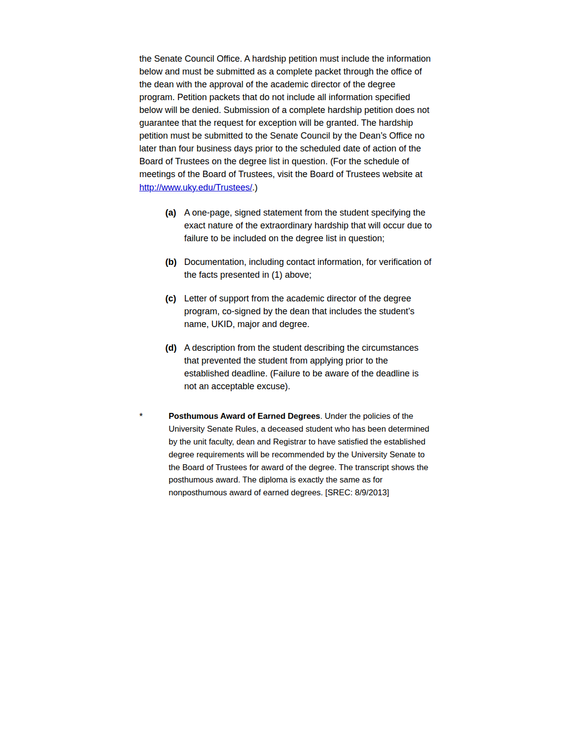the Senate Council Office. A hardship petition must include the information below and must be submitted as a complete packet through the office of the dean with the approval of the academic director of the degree program. Petition packets that do not include all information specified below will be denied. Submission of a complete hardship petition does not guarantee that the request for exception will be granted. The hardship petition must be submitted to the Senate Council by the Dean’s Office no later than four business days prior to the scheduled date of action of the Board of Trustees on the degree list in question. (For the schedule of meetings of the Board of Trustees, visit the Board of Trustees website at http://www.uky.edu/Trustees/.)
(a)
A one-page, signed statement from the student specifying the exact nature of the extraordinary hardship that will occur due to failure to be included on the degree list in question;
(b)
Documentation, including contact information, for verification of the facts presented in (1) above;
(c)
Letter of support from the academic director of the degree program, co-signed by the dean that includes the student’s name, UKID, major and degree.
(d)
A description from the student describing the circumstances that prevented the student from applying prior to the established deadline. (Failure to be aware of the deadline is not an acceptable excuse).
*
Posthumous Award of Earned Degrees. Under the policies of the University Senate Rules, a deceased student who has been determined by the unit faculty, dean and Registrar to have satisfied the established degree requirements will be recommended by the University Senate to the Board of Trustees for award of the degree. The transcript shows the posthumous award. The diploma is exactly the same as for nonposthumous award of earned degrees. [SREC: 8/9/2013]